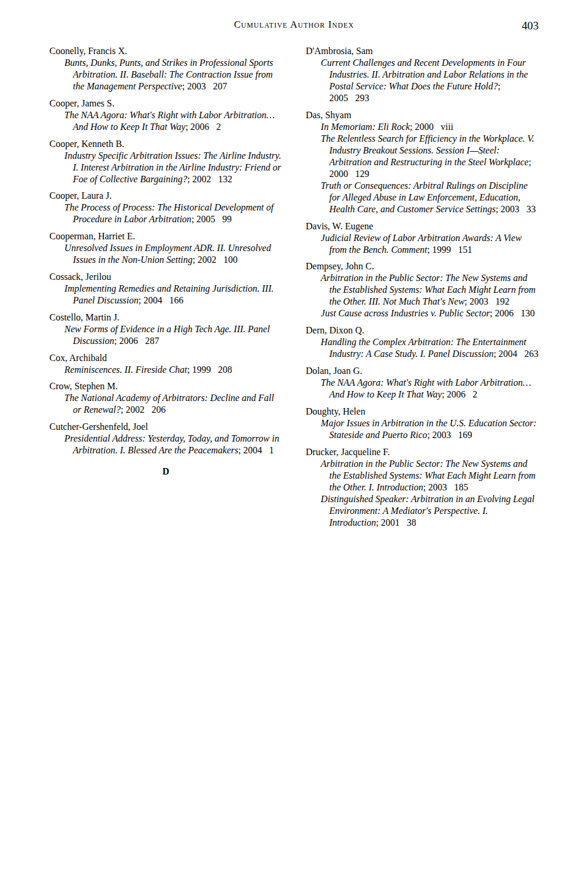Cumulative Author Index
403
Coonelly, Francis X.
Bunts, Dunks, Punts, and Strikes in Professional Sports Arbitration. II. Baseball: The Contraction Issue from the Management Perspective; 2003 207
Cooper, James S.
The NAA Agora: What's Right with Labor Arbitration…And How to Keep It That Way; 2006 2
Cooper, Kenneth B.
Industry Specific Arbitration Issues: The Airline Industry. I. Interest Arbitration in the Airline Industry: Friend or Foe of Collective Bargaining?; 2002 132
Cooper, Laura J.
The Process of Process: The Historical Development of Procedure in Labor Arbitration; 2005 99
Cooperman, Harriet E.
Unresolved Issues in Employment ADR. II. Unresolved Issues in the Non-Union Setting; 2002 100
Cossack, Jerilou
Implementing Remedies and Retaining Jurisdiction. III. Panel Discussion; 2004 166
Costello, Martin J.
New Forms of Evidence in a High Tech Age. III. Panel Discussion; 2006 287
Cox, Archibald
Reminiscences. II. Fireside Chat; 1999 208
Crow, Stephen M.
The National Academy of Arbitrators: Decline and Fall or Renewal?; 2002 206
Cutcher-Gershenfeld, Joel
Presidential Address: Yesterday, Today, and Tomorrow in Arbitration. I. Blessed Are the Peacemakers; 2004 1
D
D'Ambrosia, Sam
Current Challenges and Recent Developments in Four Industries. II. Arbitration and Labor Relations in the Postal Service: What Does the Future Hold?; 2005 293
Das, Shyam
In Memoriam: Eli Rock; 2000 viii
The Relentless Search for Efficiency in the Workplace. V. Industry Breakout Sessions. Session I—Steel: Arbitration and Restructuring in the Steel Workplace; 2000 129
Truth or Consequences: Arbitral Rulings on Discipline for Alleged Abuse in Law Enforcement, Education, Health Care, and Customer Service Settings; 2003 33
Davis, W. Eugene
Judicial Review of Labor Arbitration Awards: A View from the Bench. Comment; 1999 151
Dempsey, John C.
Arbitration in the Public Sector: The New Systems and the Established Systems: What Each Might Learn from the Other. III. Not Much That's New; 2003 192
Just Cause across Industries v. Public Sector; 2006 130
Dern, Dixon Q.
Handling the Complex Arbitration: The Entertainment Industry: A Case Study. I. Panel Discussion; 2004 263
Dolan, Joan G.
The NAA Agora: What's Right with Labor Arbitration…And How to Keep It That Way; 2006 2
Doughty, Helen
Major Issues in Arbitration in the U.S. Education Sector: Stateside and Puerto Rico; 2003 169
Drucker, Jacqueline F.
Arbitration in the Public Sector: The New Systems and the Established Systems: What Each Might Learn from the Other. I. Introduction; 2003 185
Distinguished Speaker: Arbitration in an Evolving Legal Environment: A Mediator's Perspective. I. Introduction; 2001 38